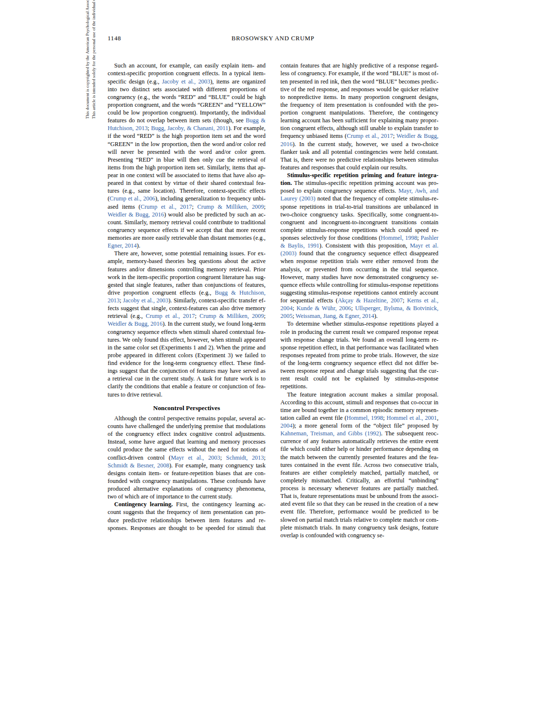This document is copyrighted by the American Psychological Association or one of its allied publishers. This article is intended solely for the personal use of the individual user and is not to be disseminated broadly.
1148
BROSOWSKY AND CRUMP
Such an account, for example, can easily explain item- and context-specific proportion congruent effects. In a typical item-specific design (e.g., Jacoby et al., 2003), items are organized into two distinct sets associated with different proportions of congruency (e.g., the words “RED” and “BLUE” could be high proportion congruent, and the words “GREEN” and “YELLOW” could be low proportion congruent). Importantly, the individual features do not overlap between item sets (though, see Bugg & Hutchison, 2013; Bugg, Jacoby, & Chanani, 2011). For example, if the word “RED” is the high proportion item set and the word “GREEN” in the low proportion, then the word and/or color red will never be presented with the word and/or color green. Presenting “RED” in blue will then only cue the retrieval of items from the high proportion item set. Similarly, items that appear in one context will be associated to items that have also appeared in that context by virtue of their shared contextual features (e.g., same location). Therefore, context-specific effects (Crump et al., 2006), including generalization to frequency unbiased items (Crump et al., 2017; Crump & Milliken, 2009; Weidler & Bugg, 2016) would also be predicted by such an account. Similarly, memory retrieval could contribute to traditional congruency sequence effects if we accept that that more recent memories are more easily retrievable than distant memories (e.g., Egner, 2014).
There are, however, some potential remaining issues. For example, memory-based theories beg questions about the active features and/or dimensions controlling memory retrieval. Prior work in the item-specific proportion congruent literature has suggested that single features, rather than conjunctions of features, drive proportion congruent effects (e.g., Bugg & Hutchison, 2013; Jacoby et al., 2003). Similarly, context-specific transfer effects suggest that single, context-features can also drive memory retrieval (e.g., Crump et al., 2017; Crump & Milliken, 2009; Weidler & Bugg, 2016). In the current study, we found long-term congruency sequence effects when stimuli shared contextual features. We only found this effect, however, when stimuli appeared in the same color set (Experiments 1 and 2). When the prime and probe appeared in different colors (Experiment 3) we failed to find evidence for the long-term congruency effect. These findings suggest that the conjunction of features may have served as a retrieval cue in the current study. A task for future work is to clarify the conditions that enable a feature or conjunction of features to drive retrieval.
Noncontrol Perspectives
Although the control perspective remains popular, several accounts have challenged the underlying premise that modulations of the congruency effect index cognitive control adjustments. Instead, some have argued that learning and memory processes could produce the same effects without the need for notions of conflict-driven control (Mayr et al., 2003; Schmidt, 2013; Schmidt & Besner, 2008). For example, many congruency task designs contain item- or feature-repetition biases that are confounded with congruency manipulations. These confounds have produced alternative explanations of congruency phenomena, two of which are of importance to the current study.
Contingency learning. First, the contingency learning account suggests that the frequency of item presentation can produce predictive relationships between item features and responses. Responses are thought to be speeded for stimuli that contain features that are highly predictive of a response regardless of congruency. For example, if the word “BLUE” is most often presented in red ink, then the word “BLUE” becomes predictive of the red response, and responses would be quicker relative to nonpredictive items. In many proportion congruent designs, the frequency of item presentation is confounded with the proportion congruent manipulations. Therefore, the contingency learning account has been sufficient for explaining many proportion congruent effects, although still unable to explain transfer to frequency unbiased items (Crump et al., 2017; Weidler & Bugg, 2016). In the current study, however, we used a two-choice flanker task and all potential contingencies were held constant. That is, there were no predictive relationships between stimulus features and responses that could explain our results.
Stimulus-specific repetition priming and feature integration. The stimulus-specific repetition priming account was proposed to explain congruency sequence effects. Mayr, Awh, and Laurey (2003) noted that the frequency of complete stimulus-response repetitions in trial-to-trial transitions are unbalanced in two-choice congruency tasks. Specifically, some congruent-to-congruent and incongruent-to-incongruent transitions contain complete stimulus-response repetitions which could speed responses selectively for those conditions (Hommel, 1998; Pashler & Baylis, 1991). Consistent with this proposition, Mayr et al. (2003) found that the congruency sequence effect disappeared when response repetition trials were either removed from the analysis, or prevented from occurring in the trial sequence. However, many studies have now demonstrated congruency sequence effects while controlling for stimulus-response repetitions suggesting stimulus-response repetitions cannot entirely account for sequential effects (Akçay & Hazeltine, 2007; Kerns et al., 2004; Kunde & Wühr, 2006; Ullsperger, Bylsma, & Botvinick, 2005; Weissman, Jiang, & Egner, 2014).
To determine whether stimulus-response repetitions played a role in producing the current result we compared response repeat with response change trials. We found an overall long-term response repetition effect, in that performance was facilitated when responses repeated from prime to probe trials. However, the size of the long-term congruency sequence effect did not differ between response repeat and change trials suggesting that the current result could not be explained by stimulus-response repetitions.
The feature integration account makes a similar proposal. According to this account, stimuli and responses that co-occur in time are bound together in a common episodic memory representation called an event file (Hommel, 1998; Hommel et al., 2001, 2004); a more general form of the “object file” proposed by Kahneman, Treisman, and Gibbs (1992). The subsequent reoccurrence of any features automatically retrieves the entire event file which could either help or hinder performance depending on the match between the currently presented features and the features contained in the event file. Across two consecutive trials, features are either completely matched, partially matched, or completely mismatched. Critically, an effortful “unbinding” process is necessary whenever features are partially matched. That is, feature representations must be unbound from the associated event file so that they can be reused in the creation of a new event file. Therefore, performance would be predicted to be slowed on partial match trials relative to complete match or complete mismatch trials. In many congruency task designs, feature overlap is confounded with congruency se-